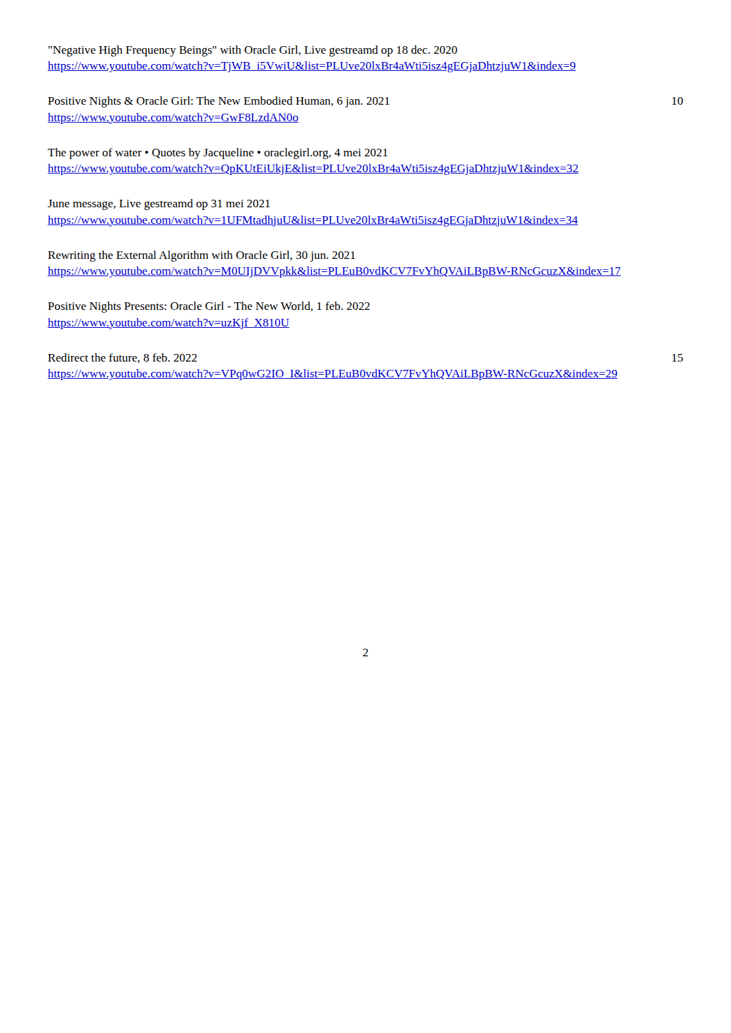"Negative High Frequency Beings" with Oracle Girl, Live gestreamd op 18 dec. 2020
https://www.youtube.com/watch?v=TjWB_i5VwiU&list=PLUve20lxBr4aWti5isz4gEGjaDhtzjuW1&index=9
Positive Nights & Oracle Girl: The New Embodied Human, 6 jan. 2021 10
https://www.youtube.com/watch?v=GwF8LzdAN0o
The power of water • Quotes by Jacqueline • oraclegirl.org, 4 mei 2021
https://www.youtube.com/watch?v=QpKUtEiUkjE&list=PLUve20lxBr4aWti5isz4gEGjaDhtzjuW1&index=32
June message, Live gestreamd op 31 mei 2021
https://www.youtube.com/watch?v=1UFMtadhjuU&list=PLUve20lxBr4aWti5isz4gEGjaDhtzjuW1&index=34
Rewriting the External Algorithm with Oracle Girl, 30 jun. 2021
https://www.youtube.com/watch?v=M0UIjDVVpkk&list=PLEuB0vdKCV7FvYhQVAiLBpBW-RNcGcuzX&index=17
Positive Nights Presents: Oracle Girl - The New World, 1 feb. 2022
https://www.youtube.com/watch?v=uzKjf_X810U
Redirect the future, 8 feb. 2022 15
https://www.youtube.com/watch?v=VPq0wG2IO_I&list=PLEuB0vdKCV7FvYhQVAiLBpBW-RNcGcuzX&index=29
2